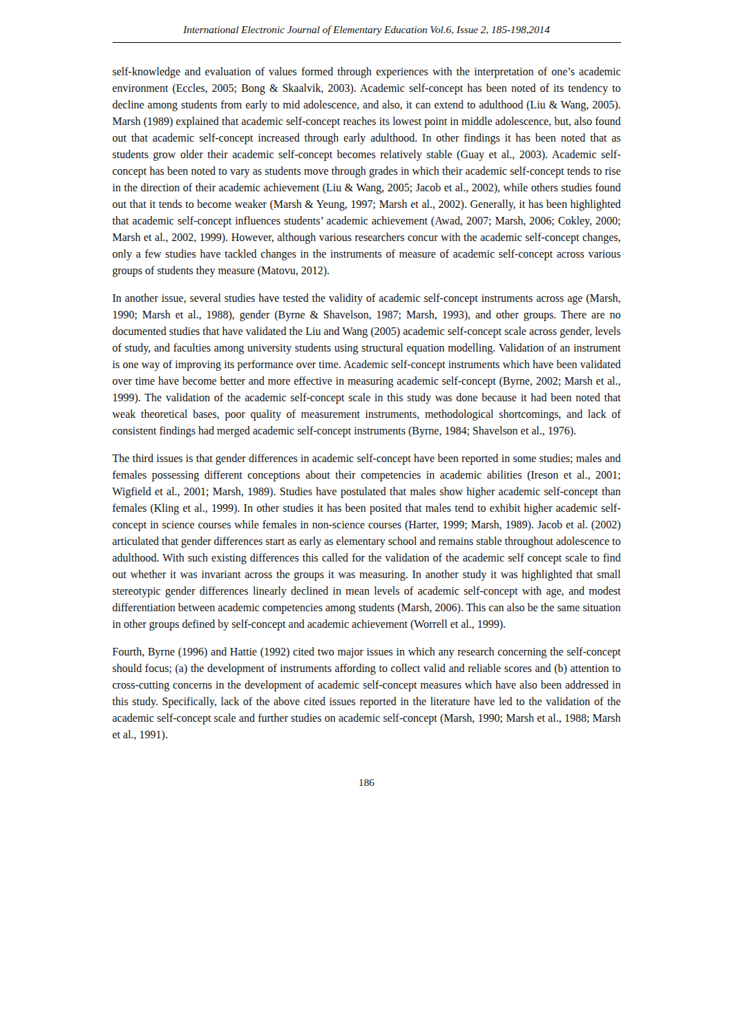International Electronic Journal of Elementary Education Vol.6, Issue 2, 185-198,2014
self-knowledge and evaluation of values formed through experiences with the interpretation of one’s academic environment (Eccles, 2005; Bong & Skaalvik, 2003). Academic self-concept has been noted of its tendency to decline among students from early to mid adolescence, and also, it can extend to adulthood (Liu & Wang, 2005). Marsh (1989) explained that academic self-concept reaches its lowest point in middle adolescence, but, also found out that academic self-concept increased through early adulthood. In other findings it has been noted that as students grow older their academic self-concept becomes relatively stable (Guay et al., 2003). Academic self-concept has been noted to vary as students move through grades in which their academic self-concept tends to rise in the direction of their academic achievement (Liu & Wang, 2005; Jacob et al., 2002), while others studies found out that it tends to become weaker (Marsh & Yeung, 1997; Marsh et al., 2002). Generally, it has been highlighted that academic self-concept influences students’ academic achievement (Awad, 2007; Marsh, 2006; Cokley, 2000; Marsh et al., 2002, 1999). However, although various researchers concur with the academic self-concept changes, only a few studies have tackled changes in the instruments of measure of academic self-concept across various groups of students they measure (Matovu, 2012).
In another issue, several studies have tested the validity of academic self-concept instruments across age (Marsh, 1990; Marsh et al., 1988), gender (Byrne & Shavelson, 1987; Marsh, 1993), and other groups. There are no documented studies that have validated the Liu and Wang (2005) academic self-concept scale across gender, levels of study, and faculties among university students using structural equation modelling. Validation of an instrument is one way of improving its performance over time. Academic self-concept instruments which have been validated over time have become better and more effective in measuring academic self-concept (Byrne, 2002; Marsh et al., 1999). The validation of the academic self-concept scale in this study was done because it had been noted that weak theoretical bases, poor quality of measurement instruments, methodological shortcomings, and lack of consistent findings had merged academic self-concept instruments (Byrne, 1984; Shavelson et al., 1976).
The third issues is that gender differences in academic self-concept have been reported in some studies; males and females possessing different conceptions about their competencies in academic abilities (Ireson et al., 2001; Wigfield et al., 2001; Marsh, 1989). Studies have postulated that males show higher academic self-concept than females (Kling et al., 1999). In other studies it has been posited that males tend to exhibit higher academic self-concept in science courses while females in non-science courses (Harter, 1999; Marsh, 1989). Jacob et al. (2002) articulated that gender differences start as early as elementary school and remains stable throughout adolescence to adulthood. With such existing differences this called for the validation of the academic self concept scale to find out whether it was invariant across the groups it was measuring. In another study it was highlighted that small stereotypic gender differences linearly declined in mean levels of academic self-concept with age, and modest differentiation between academic competencies among students (Marsh, 2006). This can also be the same situation in other groups defined by self-concept and academic achievement (Worrell et al., 1999).
Fourth, Byrne (1996) and Hattie (1992) cited two major issues in which any research concerning the self-concept should focus; (a) the development of instruments affording to collect valid and reliable scores and (b) attention to cross-cutting concerns in the development of academic self-concept measures which have also been addressed in this study. Specifically, lack of the above cited issues reported in the literature have led to the validation of the academic self-concept scale and further studies on academic self-concept (Marsh, 1990; Marsh et al., 1988; Marsh et al., 1991).
186